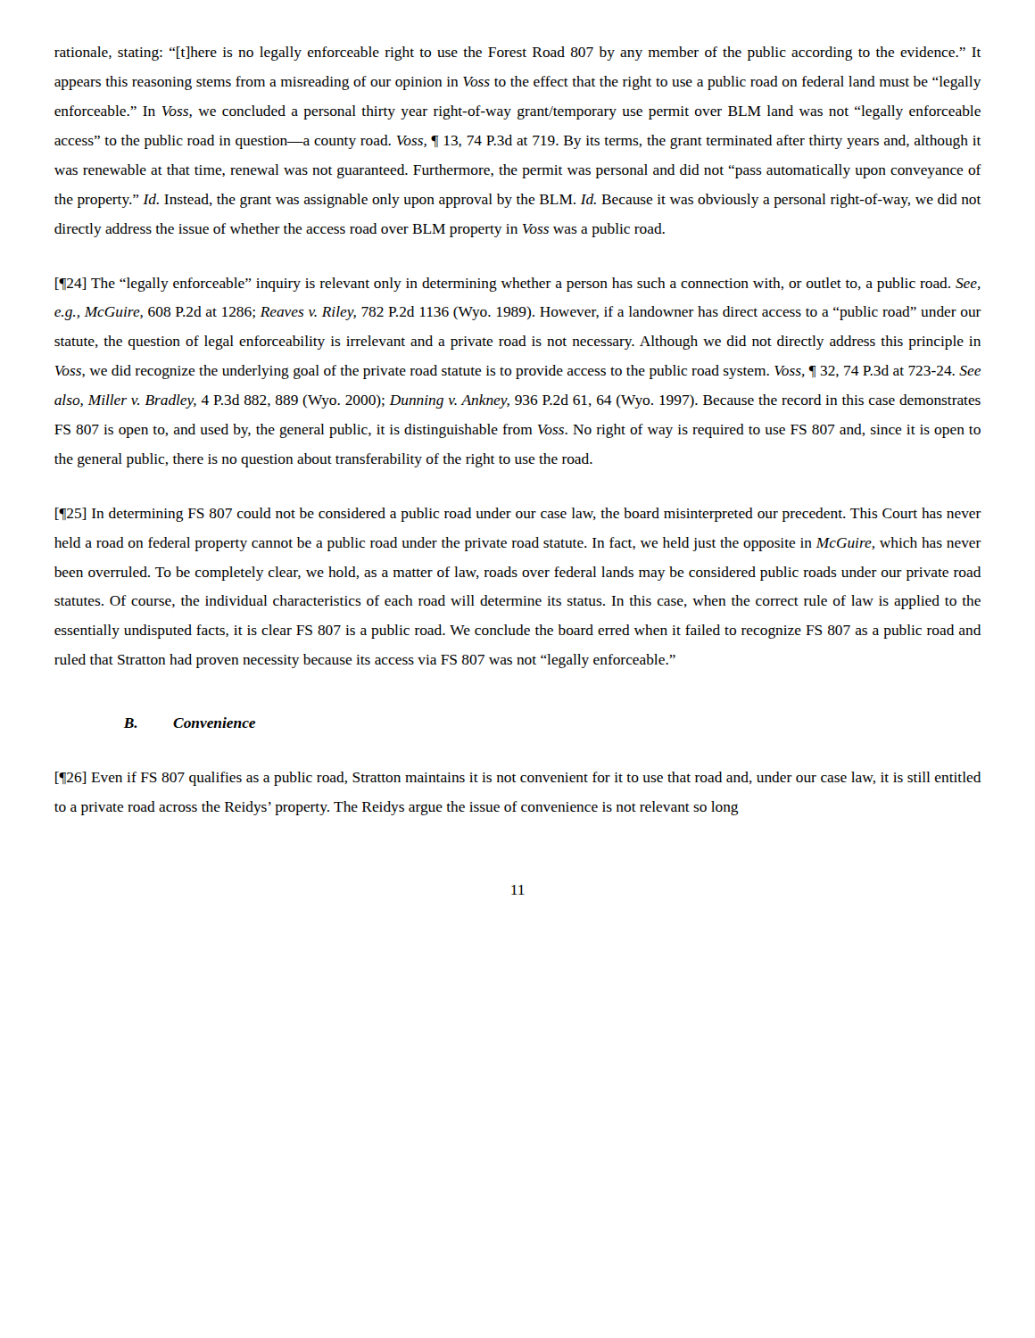rationale, stating: “[t]here is no legally enforceable right to use the Forest Road 807 by any member of the public according to the evidence.” It appears this reasoning stems from a misreading of our opinion in Voss to the effect that the right to use a public road on federal land must be “legally enforceable.” In Voss, we concluded a personal thirty year right-of-way grant/temporary use permit over BLM land was not “legally enforceable access” to the public road in question—a county road. Voss, ¶ 13, 74 P.3d at 719. By its terms, the grant terminated after thirty years and, although it was renewable at that time, renewal was not guaranteed. Furthermore, the permit was personal and did not “pass automatically upon conveyance of the property.” Id. Instead, the grant was assignable only upon approval by the BLM. Id. Because it was obviously a personal right-of-way, we did not directly address the issue of whether the access road over BLM property in Voss was a public road.
[¶24] The “legally enforceable” inquiry is relevant only in determining whether a person has such a connection with, or outlet to, a public road. See, e.g., McGuire, 608 P.2d at 1286; Reaves v. Riley, 782 P.2d 1136 (Wyo. 1989). However, if a landowner has direct access to a “public road” under our statute, the question of legal enforceability is irrelevant and a private road is not necessary. Although we did not directly address this principle in Voss, we did recognize the underlying goal of the private road statute is to provide access to the public road system. Voss, ¶ 32, 74 P.3d at 723-24. See also, Miller v. Bradley, 4 P.3d 882, 889 (Wyo. 2000); Dunning v. Ankney, 936 P.2d 61, 64 (Wyo. 1997). Because the record in this case demonstrates FS 807 is open to, and used by, the general public, it is distinguishable from Voss. No right of way is required to use FS 807 and, since it is open to the general public, there is no question about transferability of the right to use the road.
[¶25] In determining FS 807 could not be considered a public road under our case law, the board misinterpreted our precedent. This Court has never held a road on federal property cannot be a public road under the private road statute. In fact, we held just the opposite in McGuire, which has never been overruled. To be completely clear, we hold, as a matter of law, roads over federal lands may be considered public roads under our private road statutes. Of course, the individual characteristics of each road will determine its status. In this case, when the correct rule of law is applied to the essentially undisputed facts, it is clear FS 807 is a public road. We conclude the board erred when it failed to recognize FS 807 as a public road and ruled that Stratton had proven necessity because its access via FS 807 was not “legally enforceable.”
B. Convenience
[¶26] Even if FS 807 qualifies as a public road, Stratton maintains it is not convenient for it to use that road and, under our case law, it is still entitled to a private road across the Reidys’ property. The Reidys argue the issue of convenience is not relevant so long
11